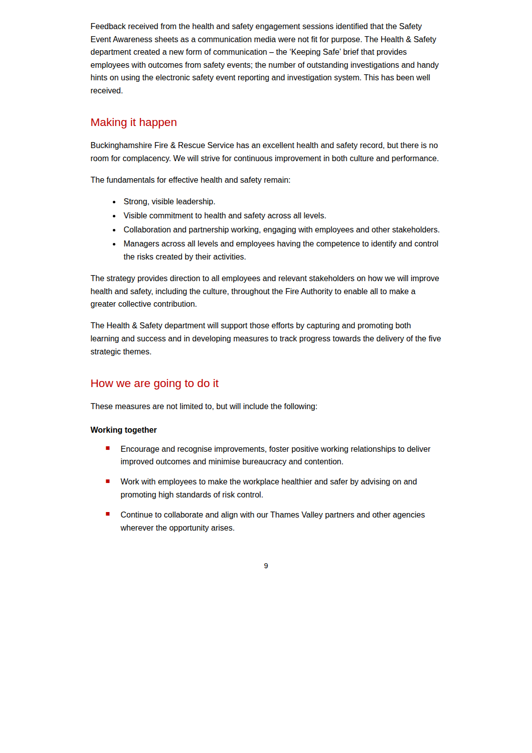Feedback received from the health and safety engagement sessions identified that the Safety Event Awareness sheets as a communication media were not fit for purpose. The Health & Safety department created a new form of communication – the ‘Keeping Safe’ brief that provides employees with outcomes from safety events; the number of outstanding investigations and handy hints on using the electronic safety event reporting and investigation system. This has been well received.
Making it happen
Buckinghamshire Fire & Rescue Service has an excellent health and safety record, but there is no room for complacency. We will strive for continuous improvement in both culture and performance.
The fundamentals for effective health and safety remain:
Strong, visible leadership.
Visible commitment to health and safety across all levels.
Collaboration and partnership working, engaging with employees and other stakeholders.
Managers across all levels and employees having the competence to identify and control the risks created by their activities.
The strategy provides direction to all employees and relevant stakeholders on how we will improve health and safety, including the culture, throughout the Fire Authority to enable all to make a greater collective contribution.
The Health & Safety department will support those efforts by capturing and promoting both learning and success and in developing measures to track progress towards the delivery of the five strategic themes.
How we are going to do it
These measures are not limited to, but will include the following:
Working together
Encourage and recognise improvements, foster positive working relationships to deliver improved outcomes and minimise bureaucracy and contention.
Work with employees to make the workplace healthier and safer by advising on and promoting high standards of risk control.
Continue to collaborate and align with our Thames Valley partners and other agencies wherever the opportunity arises.
9